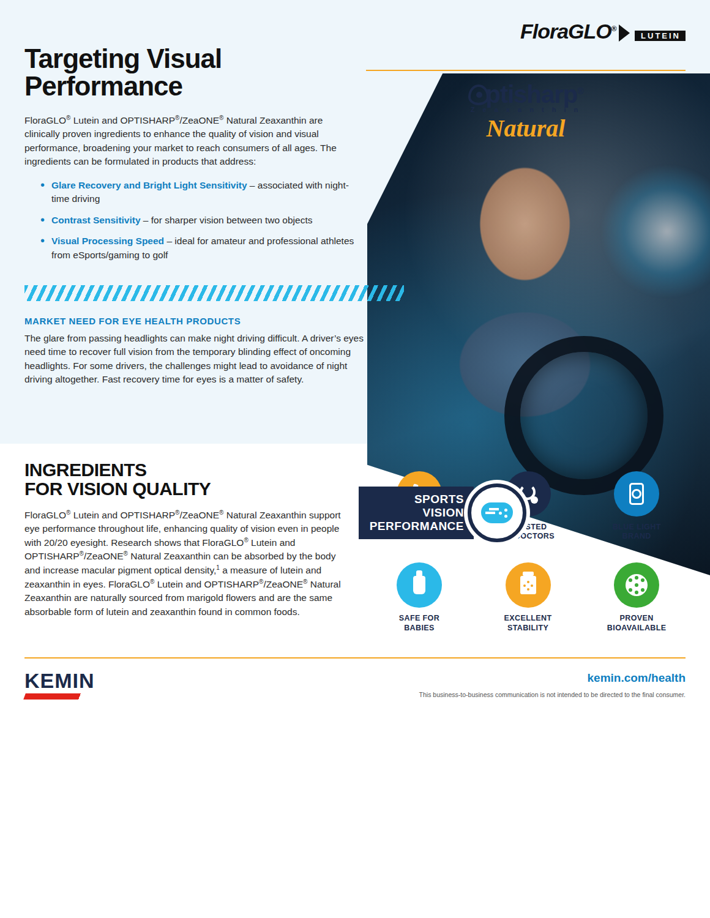FloraGLO®
LUTEIN
Targeting Visual
Performance
FloraGLO® Lutein and OPTISHARP®/ZeaONE® Natural Zeaxanthin are clinically proven ingredients to enhance the quality of vision and visual performance, broadening your market to reach consumers of all ages. The ingredients can be formulated in products that address:
Glare Recovery and Bright Light Sensitivity – associated with night-time driving
Contrast Sensitivity – for sharper vision between two objects
Visual Processing Speed – ideal for amateur and professional athletes from eSports/gaming to golf
ptisharp®
Z e a x a n t h i n
Natural
Market Need for Eye Health Products
The glare from passing headlights can make night driving difficult. A driver’s eyes need time to recover full vision from the temporary blinding effect of oncoming headlights. For some drivers, the challenges might lead to avoidance of night driving altogether. Fast recovery time for eyes is a matter of safety.
SPORTS
VISION
PERFORMANCE
Ingredients
for Vision Quality
FloraGLO® Lutein and OPTISHARP®/ZeaONE® Natural Zeaxanthin support eye performance throughout life, enhancing quality of vision even in people with 20/20 eyesight. Research shows that FloraGLO® Lutein and OPTISHARP®/ZeaONE® Natural Zeaxanthin can be absorbed by the body and increase macular pigment optical density,1 a measure of lutein and zeaxanthin in eyes. FloraGLO® Lutein and OPTISHARP®/ZeaONE® Natural Zeaxanthin are naturally sourced from marigold flowers and are the same absorbable form of lutein and zeaxanthin found in common foods.
Most
Researched
Trusted
by Doctors
Blue Light
Brand
Safe for
Babies
Excellent
Stability
Proven
Bioavailable
KEMIN
kemin.com/health
This business-to-business communication is not intended to be directed to the final consumer.